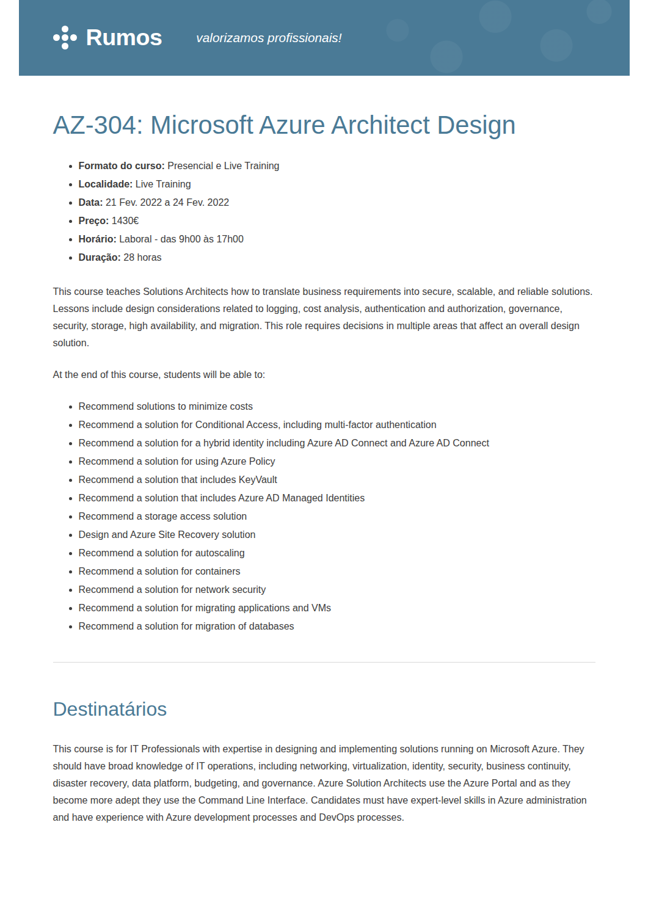Rumos
valorizamos profissionais!
AZ-304: Microsoft Azure Architect Design
Formato do curso: Presencial e Live Training
Localidade: Live Training
Data: 21 Fev. 2022 a 24 Fev. 2022
Preço: 1430€
Horário: Laboral - das 9h00 às 17h00
Duração: 28 horas
This course teaches Solutions Architects how to translate business requirements into secure, scalable, and reliable solutions. Lessons include design considerations related to logging, cost analysis, authentication and authorization, governance, security, storage, high availability, and migration. This role requires decisions in multiple areas that affect an overall design solution.
At the end of this course, students will be able to:
Recommend solutions to minimize costs
Recommend a solution for Conditional Access, including multi-factor authentication
Recommend a solution for a hybrid identity including Azure AD Connect and Azure AD Connect
Recommend a solution for using Azure Policy
Recommend a solution that includes KeyVault
Recommend a solution that includes Azure AD Managed Identities
Recommend a storage access solution
Design and Azure Site Recovery solution
Recommend a solution for autoscaling
Recommend a solution for containers
Recommend a solution for network security
Recommend a solution for migrating applications and VMs
Recommend a solution for migration of databases
Destinatários
This course is for IT Professionals with expertise in designing and implementing solutions running on Microsoft Azure. They should have broad knowledge of IT operations, including networking, virtualization, identity, security, business continuity, disaster recovery, data platform, budgeting, and governance. Azure Solution Architects use the Azure Portal and as they become more adept they use the Command Line Interface. Candidates must have expert-level skills in Azure administration and have experience with Azure development processes and DevOps processes.